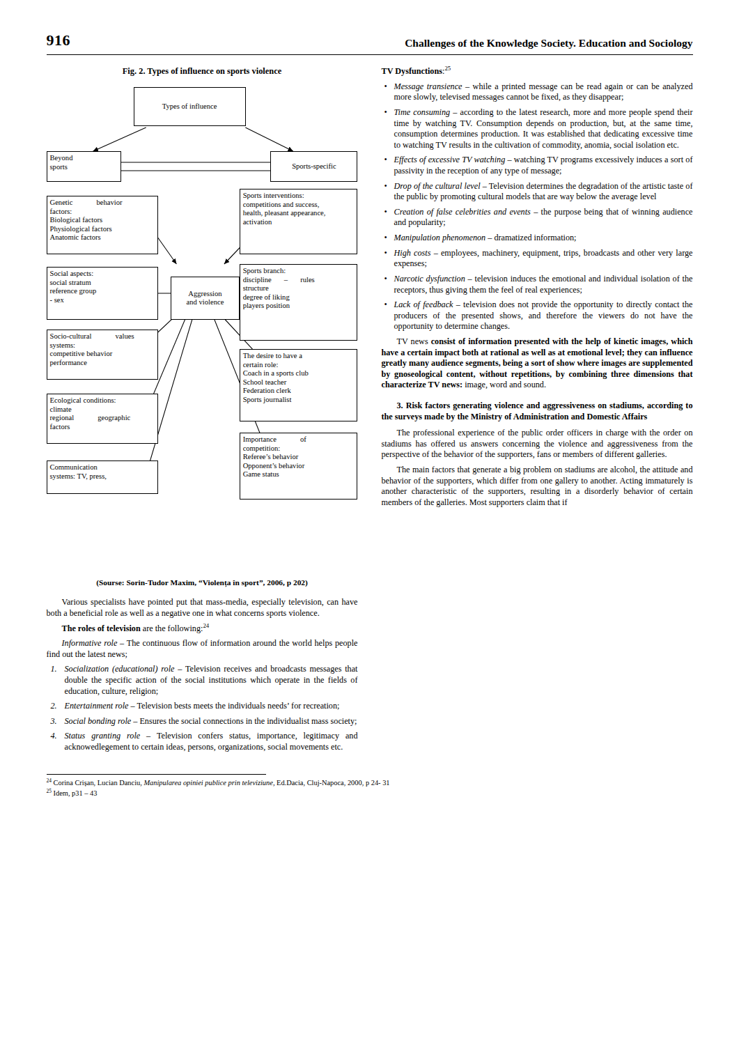916
Challenges of the Knowledge Society. Education and Sociology
Fig. 2. Types of influence on sports violence
Types of influence
Beyond sports
Sports-specific
Genetic behavior factors: Biological factors Physiological factors Anatomic factors
Sports interventions: competitions and success, health, pleasant appearance, activation
Social aspects: social stratum reference group - sex
Sports branch: discipline – rules structure degree of liking players position
Aggression
and violence
Socio-cultural values systems: competitive behavior performance
The desire to have a certain role: Coach in a sports club School teacher Federation clerk Sports journalist
Ecological conditions: climate regional geographic factors
Importance of competition: Referee’s behavior Opponent’s behavior Game status
Communication systems: TV, press,
(Sourse: Sorin-Tudor Maxim, “Violența în sport”, 2006, p 202)
Various specialists have pointed put that mass-media, especially television, can have both a beneficial role as well as a negative one in what concerns sports violence.
The roles of television are the following:24
Informative role – The continuous flow of information around the world helps people find out the latest news;
Socialization (educational) role – Television receives and broadcasts messages that double the specific action of the social institutions which operate in the fields of education, culture, religion;
Entertainment role – Television bests meets the individuals needs’ for recreation;
Social bonding role – Ensures the social connections in the individualist mass society;
Status granting role – Television confers status, importance, legitimacy and acknowedlegement to certain ideas, persons, organizations, social movements etc.
TV Dysfunctions:25
Message transience – while a printed message can be read again or can be analyzed more slowly, televised messages cannot be fixed, as they disappear;
Time consuming – according to the latest research, more and more people spend their time by watching TV. Consumption depends on production, but, at the same time, consumption determines production. It was established that dedicating excessive time to watching TV results in the cultivation of commodity, anomia, social isolation etc.
Effects of excessive TV watching – watching TV programs excessively induces a sort of passivity in the reception of any type of message;
Drop of the cultural level – Television determines the degradation of the artistic taste of the public by promoting cultural models that are way below the average level
Creation of false celebrities and events – the purpose being that of winning audience and popularity;
Manipulation phenomenon – dramatized information;
High costs – employees, machinery, equipment, trips, broadcasts and other very large expenses;
Narcotic dysfunction – television induces the emotional and individual isolation of the receptors, thus giving them the feel of real experiences;
Lack of feedback – television does not provide the opportunity to directly contact the producers of the presented shows, and therefore the viewers do not have the opportunity to determine changes.
TV news consist of information presented with the help of kinetic images, which have a certain impact both at rational as well as at emotional level; they can influence greatly many audience segments, being a sort of show where images are supplemented by gnoseological content, without repetitions, by combining three dimensions that characterize TV news: image, word and sound.
3. Risk factors generating violence and aggressiveness on stadiums, according to the surveys made by the Ministry of Administration and Domestic Affairs
The professional experience of the public order officers in charge with the order on stadiums has offered us answers concerning the violence and aggressiveness from the perspective of the behavior of the supporters, fans or members of different galleries.
The main factors that generate a big problem on stadiums are alcohol, the attitude and behavior of the supporters, which differ from one gallery to another. Acting immaturely is another characteristic of the supporters, resulting in a disorderly behavior of certain members of the galleries. Most supporters claim that if
24 Corina Crișan, Lucian Danciu, Manipularea opiniei publice prin televiziune, Ed.Dacia, Cluj-Napoca, 2000, p 24- 31
25 Idem, p31 – 43